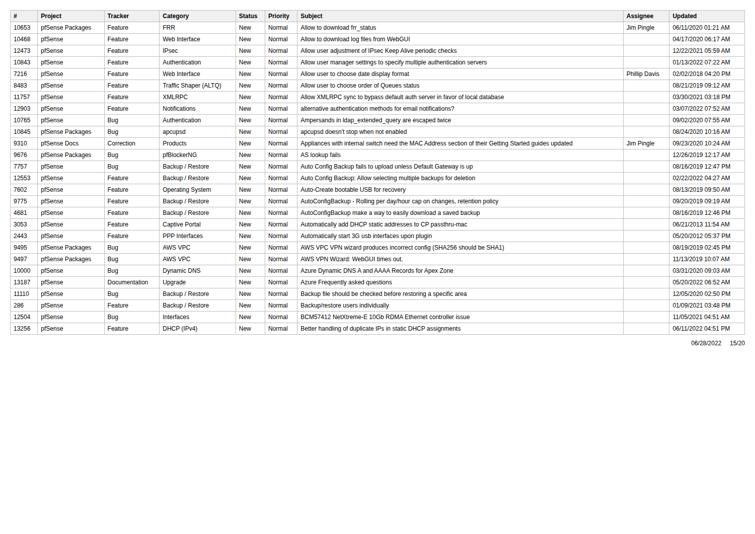Redmine issue listing
| # | Project | Tracker | Category | Status | Priority | Subject | Assignee | Updated |
| --- | --- | --- | --- | --- | --- | --- | --- | --- |
| 10653 | pfSense Packages | Feature | FRR | New | Normal | Allow to download frr_status | Jim Pingle | 06/11/2020 01:21 AM |
| 10468 | pfSense | Feature | Web Interface | New | Normal | Allow to download log files from WebGUI | | 04/17/2020 06:17 AM |
| 12473 | pfSense | Feature | IPsec | New | Normal | Allow user adjustment of IPsec Keep Alive periodic checks | | 12/22/2021 05:59 AM |
| 10843 | pfSense | Feature | Authentication | New | Normal | Allow user manager settings to specify multiple authentication servers | | 01/13/2022 07:22 AM |
| 7216 | pfSense | Feature | Web Interface | New | Normal | Allow user to choose date display format | Phillip Davis | 02/02/2018 04:20 PM |
| 8483 | pfSense | Feature | Traffic Shaper (ALTQ) | New | Normal | Allow user to choose order of Queues status | | 08/21/2019 09:12 AM |
| 11757 | pfSense | Feature | XMLRPC | New | Normal | Allow XMLRPC sync to bypass default auth server in favor of local database | | 03/30/2021 03:18 PM |
| 12903 | pfSense | Feature | Notifications | New | Normal | alternative authentication methods for email notifications? | | 03/07/2022 07:52 AM |
| 10765 | pfSense | Bug | Authentication | New | Normal | Ampersands in ldap_extended_query are escaped twice | | 09/02/2020 07:55 AM |
| 10845 | pfSense Packages | Bug | apcupsd | New | Normal | apcupsd doesn't stop when not enabled | | 08/24/2020 10:16 AM |
| 9310 | pfSense Docs | Correction | Products | New | Normal | Appliances with internal switch need the MAC Address section of their Getting Started guides updated | Jim Pingle | 09/23/2020 10:24 AM |
| 9676 | pfSense Packages | Bug | pfBlockerNG | New | Normal | AS lookup fails | | 12/26/2019 12:17 AM |
| 7757 | pfSense | Bug | Backup / Restore | New | Normal | Auto Config Backup fails to upload unless Default Gateway is up | | 08/16/2019 12:47 PM |
| 12553 | pfSense | Feature | Backup / Restore | New | Normal | Auto Config Backup: Allow selecting multiple backups for deletion | | 02/22/2022 04:27 AM |
| 7602 | pfSense | Feature | Operating System | New | Normal | Auto-Create bootable USB for recovery | | 08/13/2019 09:50 AM |
| 9775 | pfSense | Feature | Backup / Restore | New | Normal | AutoConfigBackup - Rolling per day/hour cap on changes, retention policy | | 09/20/2019 09:19 AM |
| 4681 | pfSense | Feature | Backup / Restore | New | Normal | AutoConfigBackup make a way to easily download a saved backup | | 08/16/2019 12:46 PM |
| 3053 | pfSense | Feature | Captive Portal | New | Normal | Automatically add DHCP static addresses to CP passthru-mac | | 06/21/2013 11:54 AM |
| 2443 | pfSense | Feature | PPP Interfaces | New | Normal | Automatically start 3G usb interfaces upon plugin | | 05/20/2012 05:37 PM |
| 9495 | pfSense Packages | Bug | AWS VPC | New | Normal | AWS VPC VPN wizard produces incorrect config (SHA256 should be SHA1) | | 08/19/2019 02:45 PM |
| 9497 | pfSense Packages | Bug | AWS VPC | New | Normal | AWS VPN Wizard: WebGUI times out. | | 11/13/2019 10:07 AM |
| 10000 | pfSense | Bug | Dynamic DNS | New | Normal | Azure Dynamic DNS A and AAAA Records for Apex Zone | | 03/31/2020 09:03 AM |
| 13187 | pfSense | Documentation | Upgrade | New | Normal | Azure Frequently asked questions | | 05/20/2022 06:52 AM |
| 11110 | pfSense | Bug | Backup / Restore | New | Normal | Backup file should be checked before restoring a specific area | | 12/05/2020 02:50 PM |
| 286 | pfSense | Feature | Backup / Restore | New | Normal | Backup/restore users individually | | 01/09/2021 03:48 PM |
| 12504 | pfSense | Bug | Interfaces | New | Normal | BCM57412 NetXtreme-E 10Gb RDMA Ethernet controller issue | | 11/05/2021 04:51 AM |
| 13256 | pfSense | Feature | DHCP (IPv4) | New | Normal | Better handling of duplicate IPs in static DHCP assignments | | 06/11/2022 04:51 PM |
06/28/2022 15/20